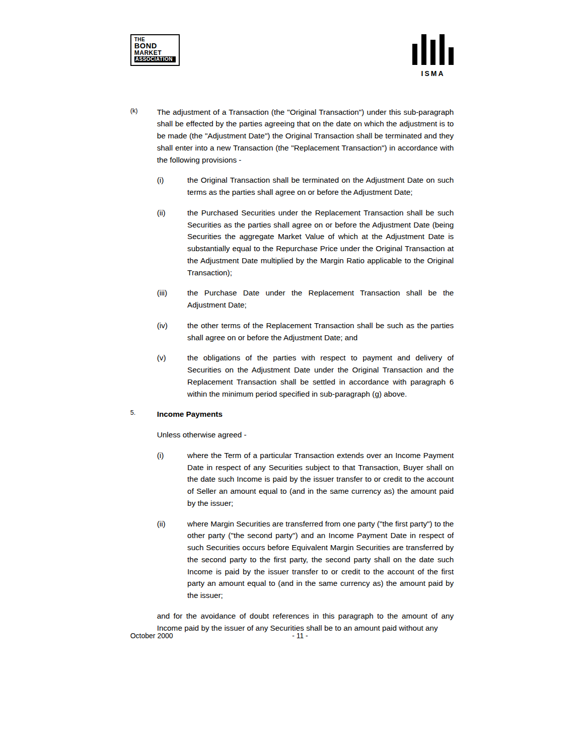The Bond Market Association
ISMA
(k)
The adjustment of a Transaction (the "Original Transaction") under this sub-paragraph shall be effected by the parties agreeing that on the date on which the adjustment is to be made (the "Adjustment Date") the Original Transaction shall be terminated and they shall enter into a new Transaction (the "Replacement Transaction") in accordance with the following provisions -
(i)
the Original Transaction shall be terminated on the Adjustment Date on such terms as the parties shall agree on or before the Adjustment Date;
(ii)
the Purchased Securities under the Replacement Transaction shall be such Securities as the parties shall agree on or before the Adjustment Date (being Securities the aggregate Market Value of which at the Adjustment Date is substantially equal to the Repurchase Price under the Original Transaction at the Adjustment Date multiplied by the Margin Ratio applicable to the Original Transaction);
(iii)
the Purchase Date under the Replacement Transaction shall be the Adjustment Date;
(iv)
the other terms of the Replacement Transaction shall be such as the parties shall agree on or before the Adjustment Date; and
(v)
the obligations of the parties with respect to payment and delivery of Securities on the Adjustment Date under the Original Transaction and the Replacement Transaction shall be settled in accordance with paragraph 6 within the minimum period specified in sub-paragraph (g) above.
5.
Income Payments
Unless otherwise agreed -
(i)
where the Term of a particular Transaction extends over an Income Payment Date in respect of any Securities subject to that Transaction, Buyer shall on the date such Income is paid by the issuer transfer to or credit to the account of Seller an amount equal to (and in the same currency as) the amount paid by the issuer;
(ii)
where Margin Securities are transferred from one party ("the first party") to the other party ("the second party") and an Income Payment Date in respect of such Securities occurs before Equivalent Margin Securities are transferred by the second party to the first party, the second party shall on the date such Income is paid by the issuer transfer to or credit to the account of the first party an amount equal to (and in the same currency as) the amount paid by the issuer;
and for the avoidance of doubt references in this paragraph to the amount of any Income paid by the issuer of any Securities shall be to an amount paid without any
October 2000
- 11 -